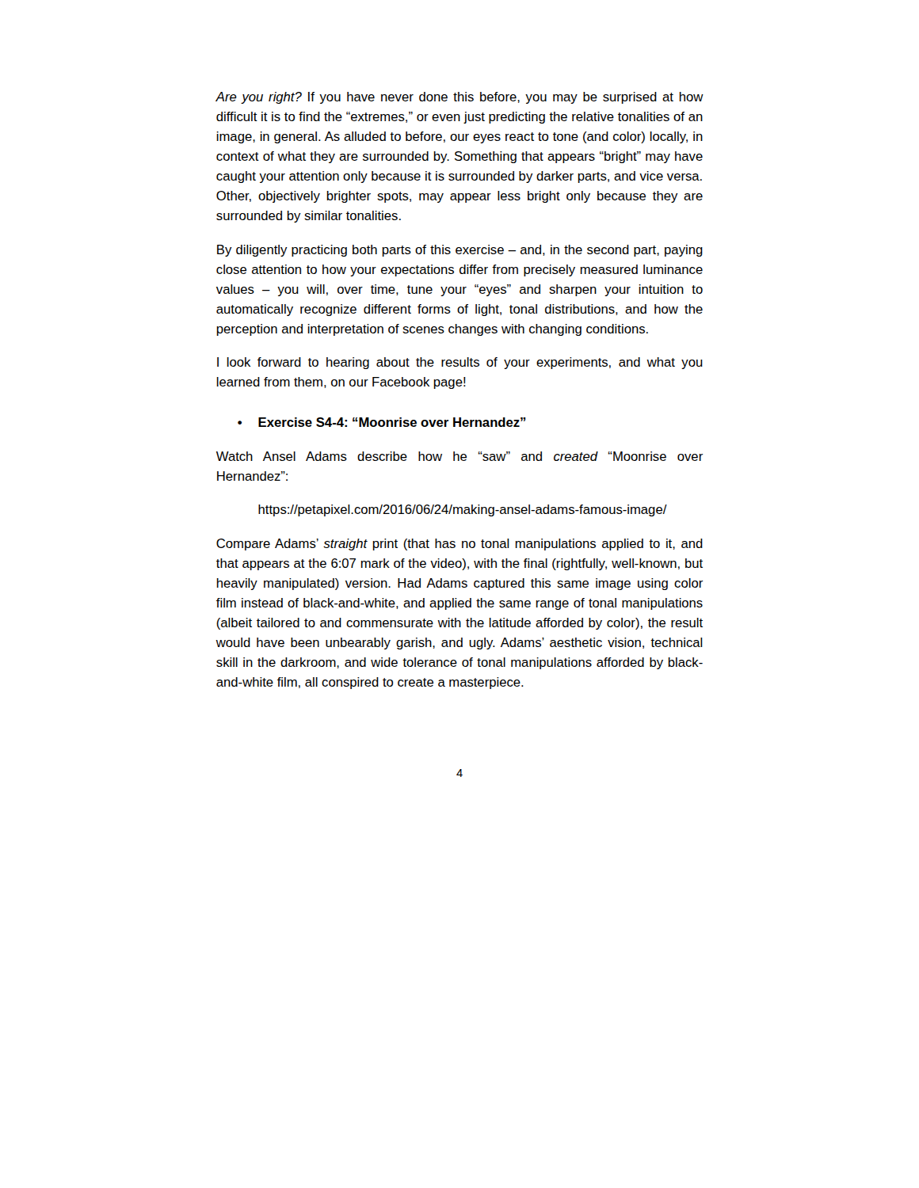Are you right? If you have never done this before, you may be surprised at how difficult it is to find the “extremes,” or even just predicting the relative tonalities of an image, in general. As alluded to before, our eyes react to tone (and color) locally, in context of what they are surrounded by. Something that appears “bright” may have caught your attention only because it is surrounded by darker parts, and vice versa. Other, objectively brighter spots, may appear less bright only because they are surrounded by similar tonalities.
By diligently practicing both parts of this exercise – and, in the second part, paying close attention to how your expectations differ from precisely measured luminance values – you will, over time, tune your “eyes” and sharpen your intuition to automatically recognize different forms of light, tonal distributions, and how the perception and interpretation of scenes changes with changing conditions.
I look forward to hearing about the results of your experiments, and what you learned from them, on our Facebook page!
Exercise S4-4: “Moonrise over Hernandez”
Watch Ansel Adams describe how he “saw” and created “Moonrise over Hernandez”:
https://petapixel.com/2016/06/24/making-ansel-adams-famous-image/
Compare Adams’ straight print (that has no tonal manipulations applied to it, and that appears at the 6:07 mark of the video), with the final (rightfully, well-known, but heavily manipulated) version. Had Adams captured this same image using color film instead of black-and-white, and applied the same range of tonal manipulations (albeit tailored to and commensurate with the latitude afforded by color), the result would have been unbearably garish, and ugly. Adams’ aesthetic vision, technical skill in the darkroom, and wide tolerance of tonal manipulations afforded by black-and-white film, all conspired to create a masterpiece.
4